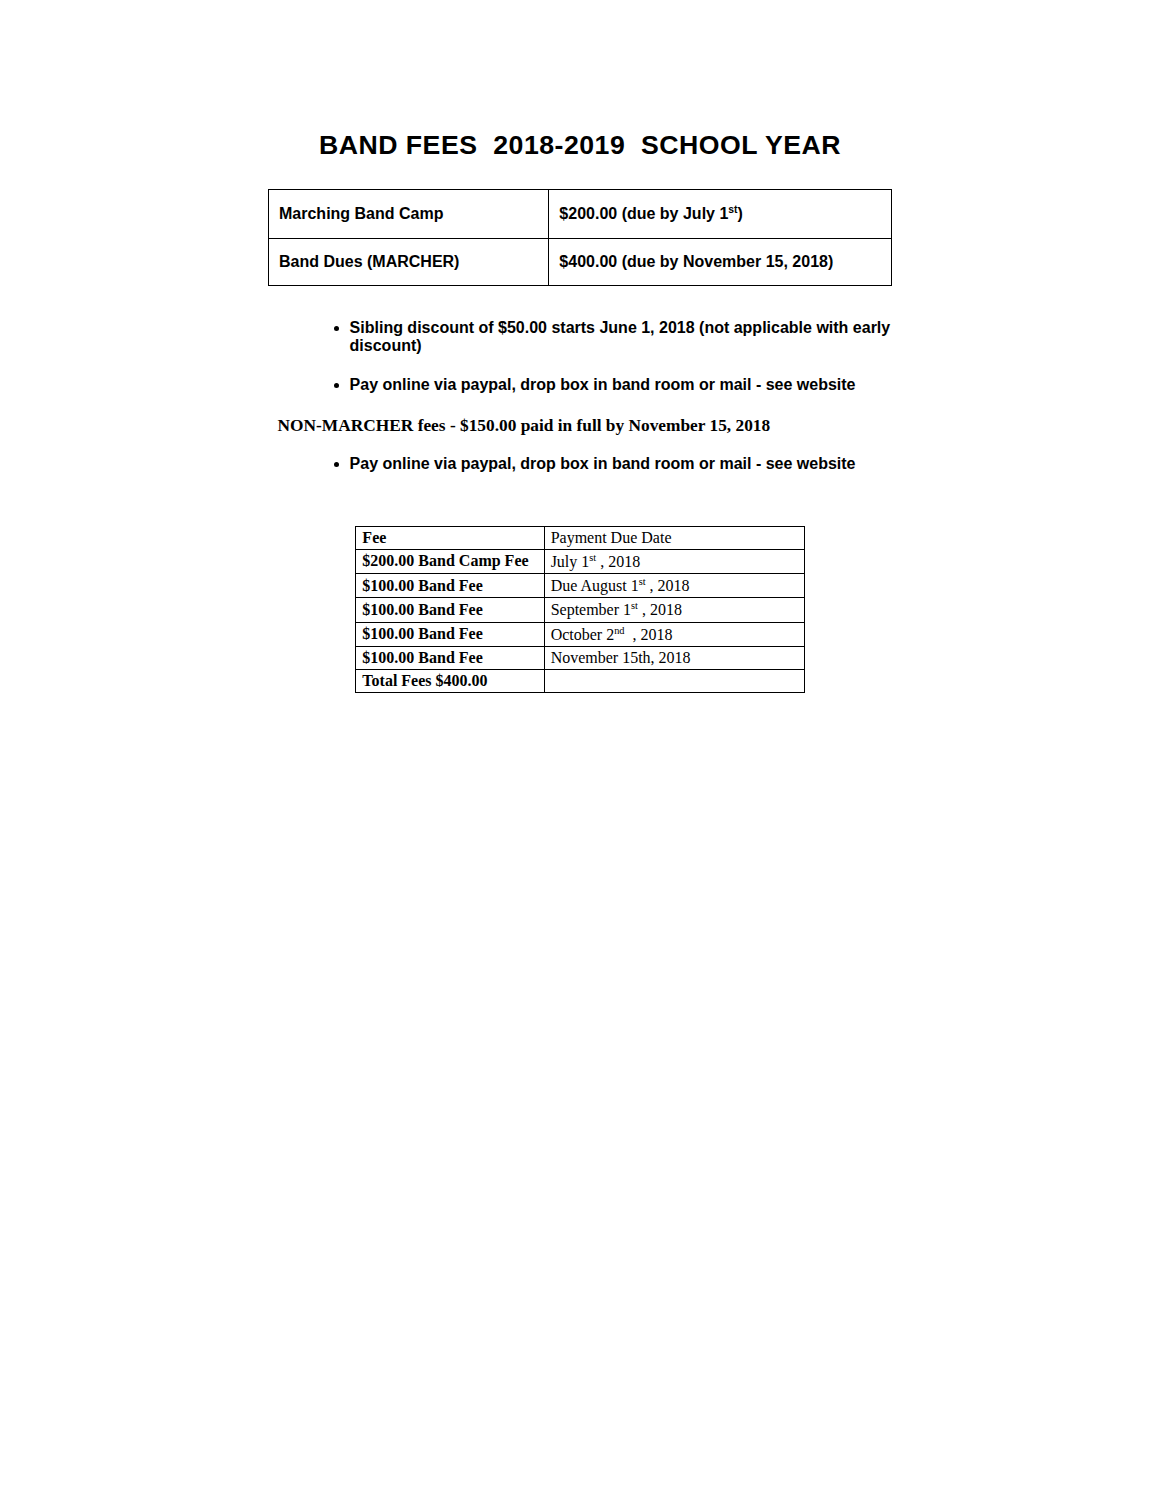BAND FEES 2018-2019 SCHOOL YEAR
| Marching Band Camp | $200.00 (due by July 1 st ) |
| Band Dues (MARCHER) | $400.00 (due by November 15, 2018) |
Sibling discount of $50.00 starts June 1, 2018 (not applicable with early discount)
Pay online via paypal, drop box in band room or mail - see website
NON-MARCHER fees - $150.00 paid in full by November 15, 2018
Pay online via paypal, drop box in band room or mail - see website
| Fee | Payment Due Date |
| $200.00 Band Camp Fee | July 1 st , 2018 |
| $100.00 Band Fee | Due August 1 st , 2018 |
| $100.00 Band Fee | September 1 st , 2018 |
| $100.00 Band Fee | October 2 nd , 2018 |
| $100.00 Band Fee | November 15th, 2018 |
| Total Fees $400.00 | |